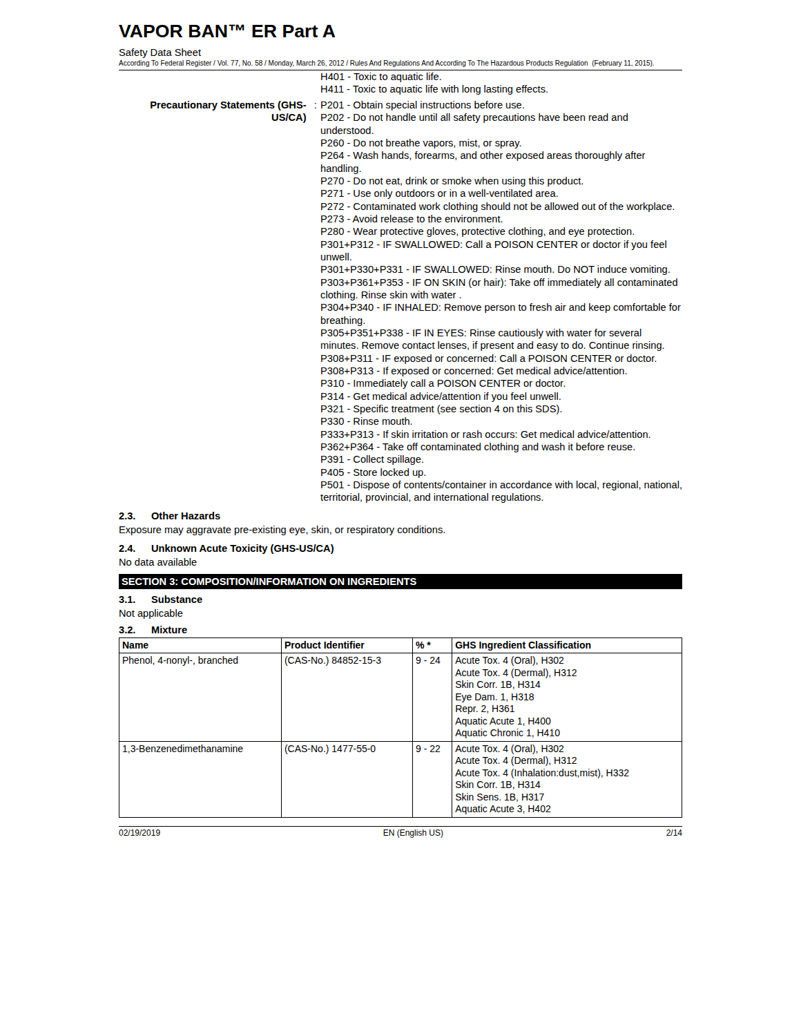VAPOR BAN™ ER Part A
Safety Data Sheet
According To Federal Register / Vol. 77, No. 58 / Monday, March 26, 2012 / Rules And Regulations And According To The Hazardous Products Regulation (February 11, 2015).
H401 - Toxic to aquatic life.
H411 - Toxic to aquatic life with long lasting effects.
Precautionary Statements (GHS-US/CA)
:
P201 - Obtain special instructions before use.
P202 - Do not handle until all safety precautions have been read and understood.
P260 - Do not breathe vapors, mist, or spray.
P264 - Wash hands, forearms, and other exposed areas thoroughly after handling.
P270 - Do not eat, drink or smoke when using this product.
P271 - Use only outdoors or in a well-ventilated area.
P272 - Contaminated work clothing should not be allowed out of the workplace.
P273 - Avoid release to the environment.
P280 - Wear protective gloves, protective clothing, and eye protection.
P301+P312 - IF SWALLOWED: Call a POISON CENTER or doctor if you feel unwell.
P301+P330+P331 - IF SWALLOWED: Rinse mouth. Do NOT induce vomiting.
P303+P361+P353 - IF ON SKIN (or hair): Take off immediately all contaminated clothing. Rinse skin with water .
P304+P340 - IF INHALED: Remove person to fresh air and keep comfortable for breathing.
P305+P351+P338 - IF IN EYES: Rinse cautiously with water for several minutes. Remove contact lenses, if present and easy to do. Continue rinsing.
P308+P311 - IF exposed or concerned: Call a POISON CENTER or doctor.
P308+P313 - If exposed or concerned: Get medical advice/attention.
P310 - Immediately call a POISON CENTER or doctor.
P314 - Get medical advice/attention if you feel unwell.
P321 - Specific treatment (see section 4 on this SDS).
P330 - Rinse mouth.
P333+P313 - If skin irritation or rash occurs: Get medical advice/attention.
P362+P364 - Take off contaminated clothing and wash it before reuse.
P391 - Collect spillage.
P405 - Store locked up.
P501 - Dispose of contents/container in accordance with local, regional, national, territorial, provincial, and international regulations.
2.3. Other Hazards
Exposure may aggravate pre-existing eye, skin, or respiratory conditions.
2.4. Unknown Acute Toxicity (GHS-US/CA)
No data available
SECTION 3: COMPOSITION/INFORMATION ON INGREDIENTS
3.1. Substance
Not applicable
3.2. Mixture
| Name | Product Identifier | % * | GHS Ingredient Classification |
| --- | --- | --- | --- |
| Phenol, 4-nonyl-, branched | (CAS-No.) 84852-15-3 | 9 - 24 | Acute Tox. 4 (Oral), H302 Acute Tox. 4 (Dermal), H312 Skin Corr. 1B, H314 Eye Dam. 1, H318 Repr. 2, H361 Aquatic Acute 1, H400 Aquatic Chronic 1, H410 |
| 1,3-Benzenedimethanamine | (CAS-No.) 1477-55-0 | 9 - 22 | Acute Tox. 4 (Oral), H302 Acute Tox. 4 (Dermal), H312 Acute Tox. 4 (Inhalation:dust,mist), H332 Skin Corr. 1B, H314 Skin Sens. 1B, H317 Aquatic Acute 3, H402 |
02/19/2019
EN (English US)
2/14